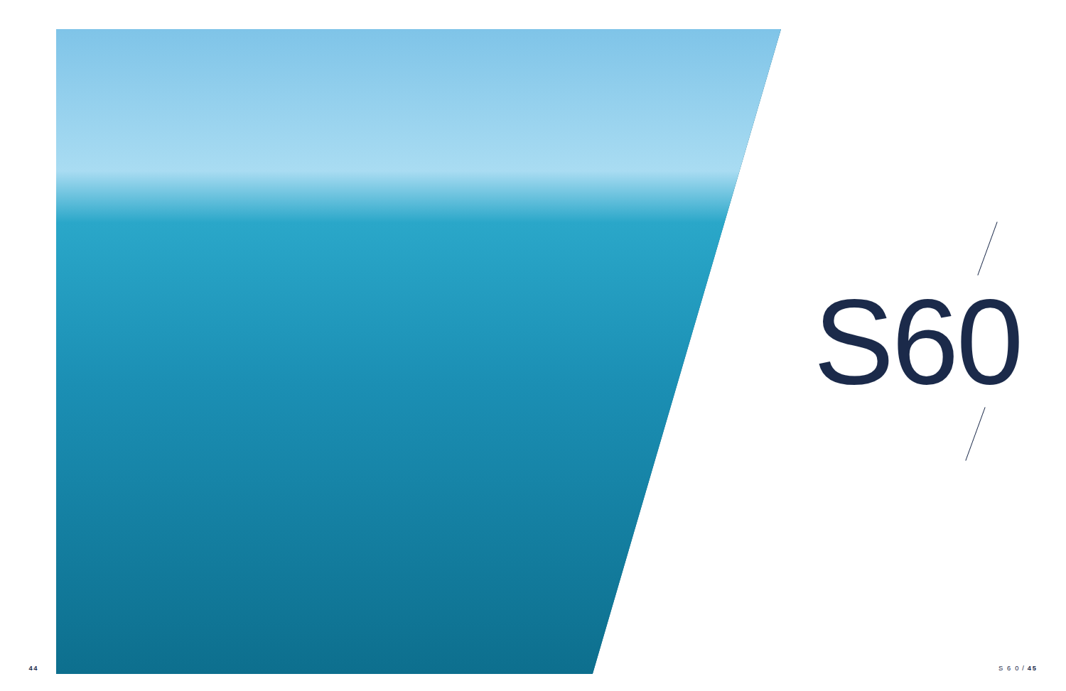S60
44
S 6 0/45